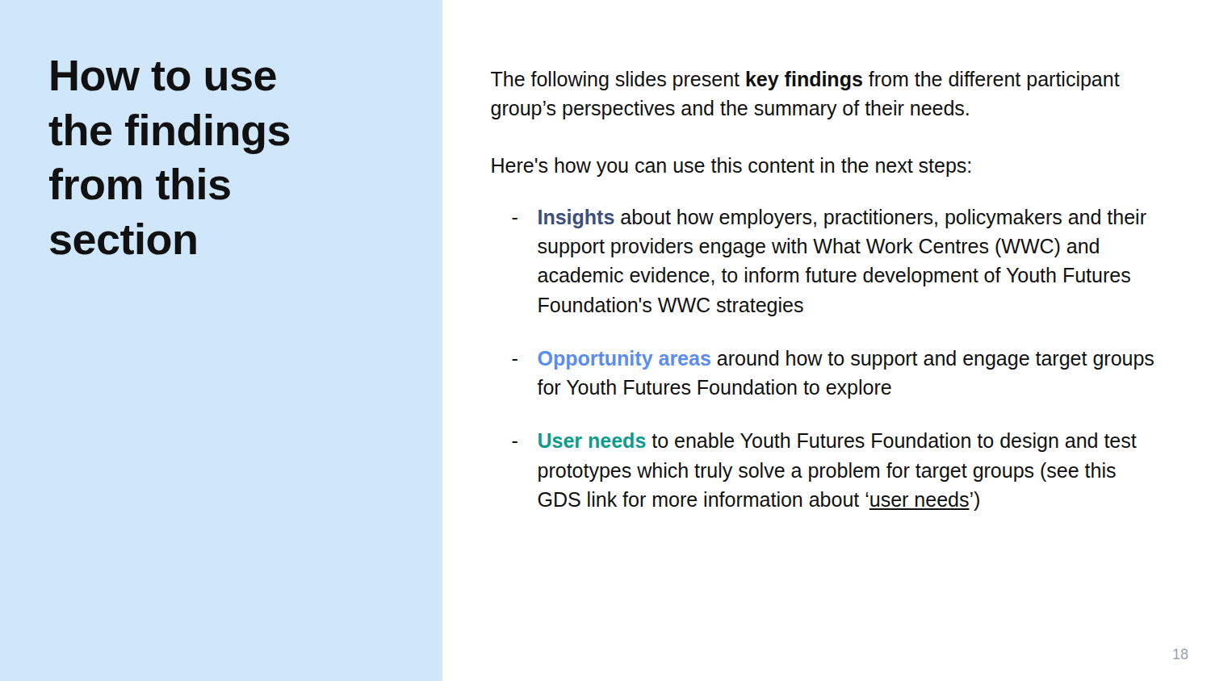How to use the findings from this section
The following slides present key findings from the different participant group’s perspectives and the summary of their needs.
Here's how you can use this content in the next steps:
Insights about how employers, practitioners, policymakers and their support providers engage with What Work Centres (WWC) and academic evidence, to inform future development of Youth Futures Foundation's WWC strategies
Opportunity areas around how to support and engage target groups for Youth Futures Foundation to explore
User needs to enable Youth Futures Foundation to design and test prototypes which truly solve a problem for target groups (see this GDS link for more information about ‘user needs’)
18